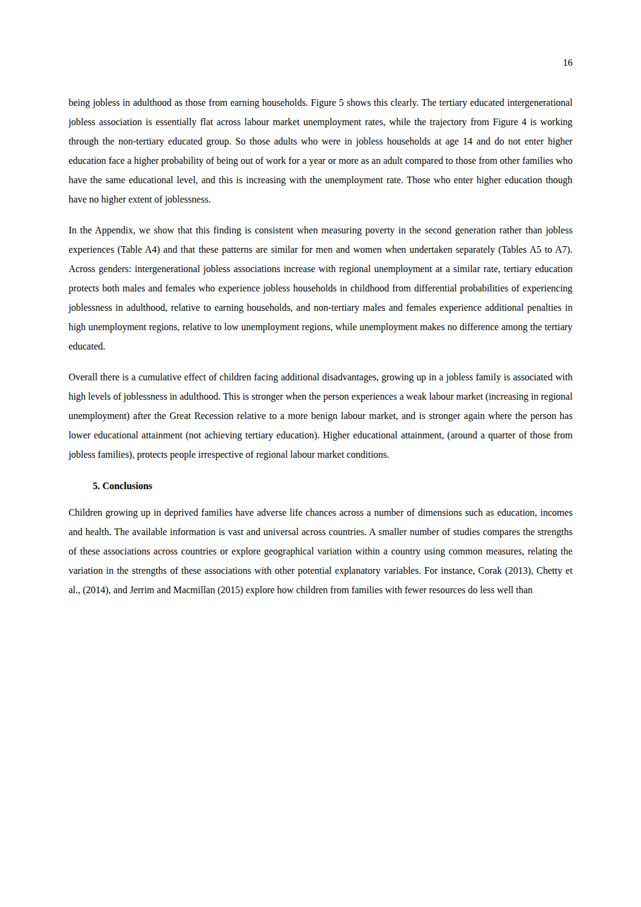16
being jobless in adulthood as those from earning households. Figure 5 shows this clearly. The tertiary educated intergenerational jobless association is essentially flat across labour market unemployment rates, while the trajectory from Figure 4 is working through the non-tertiary educated group. So those adults who were in jobless households at age 14 and do not enter higher education face a higher probability of being out of work for a year or more as an adult compared to those from other families who have the same educational level, and this is increasing with the unemployment rate. Those who enter higher education though have no higher extent of joblessness.
In the Appendix, we show that this finding is consistent when measuring poverty in the second generation rather than jobless experiences (Table A4) and that these patterns are similar for men and women when undertaken separately (Tables A5 to A7). Across genders: intergenerational jobless associations increase with regional unemployment at a similar rate, tertiary education protects both males and females who experience jobless households in childhood from differential probabilities of experiencing joblessness in adulthood, relative to earning households, and non-tertiary males and females experience additional penalties in high unemployment regions, relative to low unemployment regions, while unemployment makes no difference among the tertiary educated.
Overall there is a cumulative effect of children facing additional disadvantages, growing up in a jobless family is associated with high levels of joblessness in adulthood. This is stronger when the person experiences a weak labour market (increasing in regional unemployment) after the Great Recession relative to a more benign labour market, and is stronger again where the person has lower educational attainment (not achieving tertiary education). Higher educational attainment, (around a quarter of those from jobless families), protects people irrespective of regional labour market conditions.
5. Conclusions
Children growing up in deprived families have adverse life chances across a number of dimensions such as education, incomes and health. The available information is vast and universal across countries. A smaller number of studies compares the strengths of these associations across countries or explore geographical variation within a country using common measures, relating the variation in the strengths of these associations with other potential explanatory variables. For instance, Corak (2013), Chetty et al., (2014), and Jerrim and Macmillan (2015) explore how children from families with fewer resources do less well than